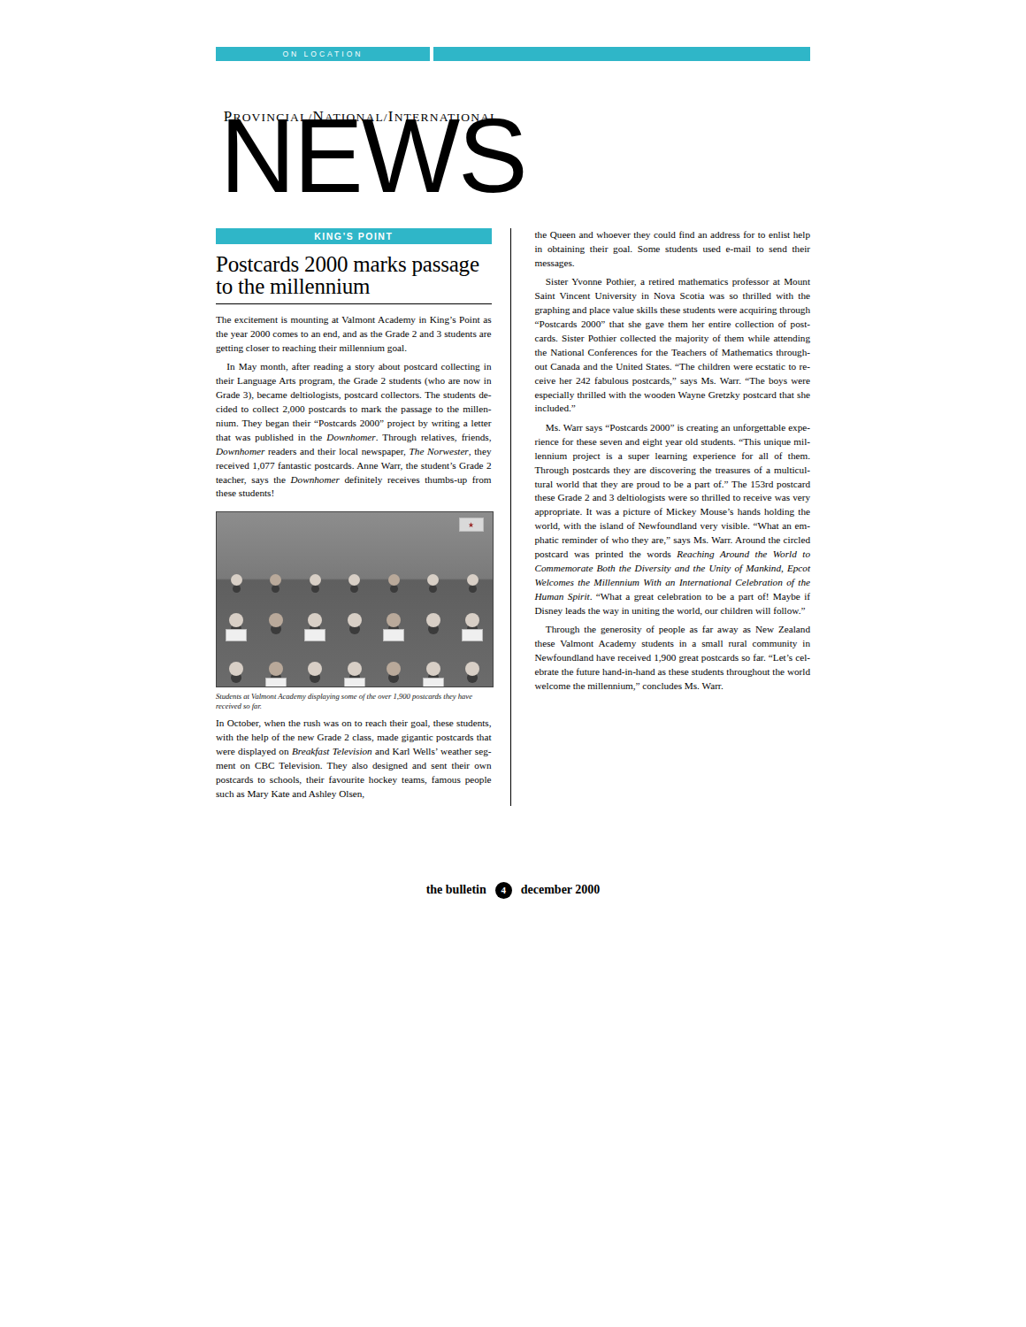On Location
PROVINCIAL/NATIONAL/INTERNATIONAL
NEWS
KING’S POINT
Postcards 2000 marks passage to the millennium
The excitement is mounting at Valmont Academy in King’s Point as the year 2000 comes to an end, and as the Grade 2 and 3 students are getting closer to reaching their millennium goal.
In May month, after reading a story about postcard collecting in their Language Arts program, the Grade 2 students (who are now in Grade 3), became deltiologists, postcard collectors. The students decided to collect 2,000 postcards to mark the passage to the millennium. They began their “Postcards 2000” project by writing a letter that was published in the Downhomer. Through relatives, friends, Downhomer readers and their local newspaper, The Norwester, they received 1,077 fantastic postcards. Anne Warr, the student’s Grade 2 teacher, says the Downhomer definitely receives thumbs-up from these students!
Students at Valmont Academy displaying some of the over 1,900 postcards they have received so far.
In October, when the rush was on to reach their goal, these students, with the help of the new Grade 2 class, made gigantic postcards that were displayed on Breakfast Television and Karl Wells’ weather segment on CBC Television. They also designed and sent their own postcards to schools, their favourite hockey teams, famous people such as Mary Kate and Ashley Olsen,
the Queen and whoever they could find an address for to enlist help in obtaining their goal. Some students used e-mail to send their messages.
Sister Yvonne Pothier, a retired mathematics professor at Mount Saint Vincent University in Nova Scotia was so thrilled with the graphing and place value skills these students were acquiring through “Postcards 2000” that she gave them her entire collection of postcards. Sister Pothier collected the majority of them while attending the National Conferences for the Teachers of Mathematics throughout Canada and the United States. “The children were ecstatic to receive her 242 fabulous postcards,” says Ms. Warr. “The boys were especially thrilled with the wooden Wayne Gretzky postcard that she included.”
Ms. Warr says “Postcards 2000” is creating an unforgettable experience for these seven and eight year old students. “This unique millennium project is a super learning experience for all of them. Through postcards they are discovering the treasures of a multicultural world that they are proud to be a part of.” The 153rd postcard these Grade 2 and 3 deltiologists were so thrilled to receive was very appropriate. It was a picture of Mickey Mouse’s hands holding the world, with the island of Newfoundland very visible. “What an emphatic reminder of who they are,” says Ms. Warr. Around the circled postcard was printed the words Reaching Around the World to Commemorate Both the Diversity and the Unity of Mankind, Epcot Welcomes the Millennium With an International Celebration of the Human Spirit. “What a great celebration to be a part of! Maybe if Disney leads the way in uniting the world, our children will follow.”
Through the generosity of people as far away as New Zealand these Valmont Academy students in a small rural community in Newfoundland have received 1,900 great postcards so far. “Let’s celebrate the future hand-in-hand as these students throughout the world welcome the millennium,” concludes Ms. Warr.
the bulletin 4 december 2000